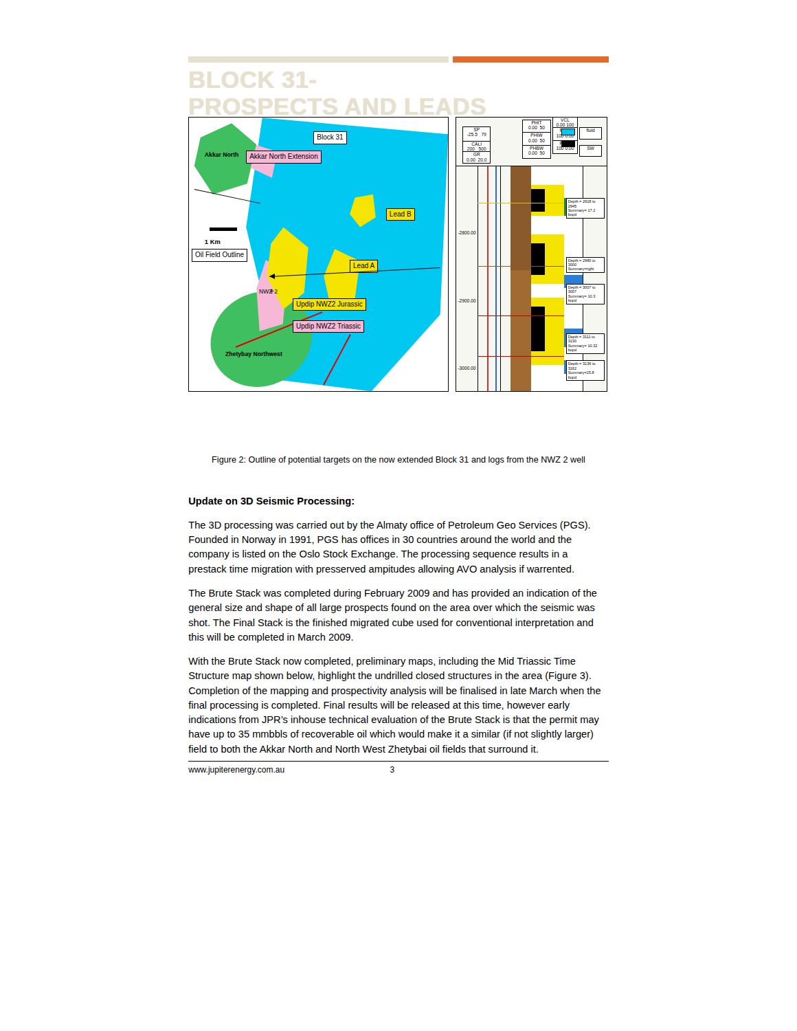BLOCK 31-PROSPECTS AND LEADS
1 Km
Akkar North
Zhetybay Northwest
NWZ 2
+
Block 31
Akkar North Extension
Lead B
Lead A
Oil Field Outline
Updip NWZ2 Jurassic
Updip NWZ2 Triassic
SP
-25.5 79
CALI
200 500
GR
0.00 20.0
PHIT
0.00 50
PHIW
0.00 50
PHBW
0.00 50
VCL
0.00 100
PHIE
100 0.00
PHIH
100 0.00
fluid
SW
-2800.00
-2900.00
-3000.00
NWZ 2
Depth = 2918 to 2945
Summary= 17.2 bopd
Depth = 2980 to 3000
Summary=tight
Depth = 3007 to 3007
Summary= 10.3 bopd
Depth = 3111 to 3130
Summary= 10.32 bopd
Depth = 3136 to 3162
Summary=25.8 bopd
Figure 2: Outline of potential targets on the now extended Block 31 and logs from the NWZ 2 well
Update on 3D Seismic Processing:
The 3D processing was carried out by the Almaty office of Petroleum Geo Services (PGS). Founded in Norway in 1991, PGS has offices in 30 countries around the world and the company is listed on the Oslo Stock Exchange. The processing sequence results in a prestack time migration with presserved ampitudes allowing AVO analysis if warrented.
The Brute Stack was completed during February 2009 and has provided an indication of the general size and shape of all large prospects found on the area over which the seismic was shot. The Final Stack is the finished migrated cube used for conventional interpretation and this will be completed in March 2009.
With the Brute Stack now completed, preliminary maps, including the Mid Triassic Time Structure map shown below, highlight the undrilled closed structures in the area (Figure 3). Completion of the mapping and prospectivity analysis will be finalised in late March when the final processing is completed. Final results will be released at this time, however early indications from JPR’s inhouse technical evaluation of the Brute Stack is that the permit may have up to 35 mmbbls of recoverable oil which would make it a similar (if not slightly larger) field to both the Akkar North and North West Zhetybai oil fields that surround it.
www.jupiterenergy.com.au 3